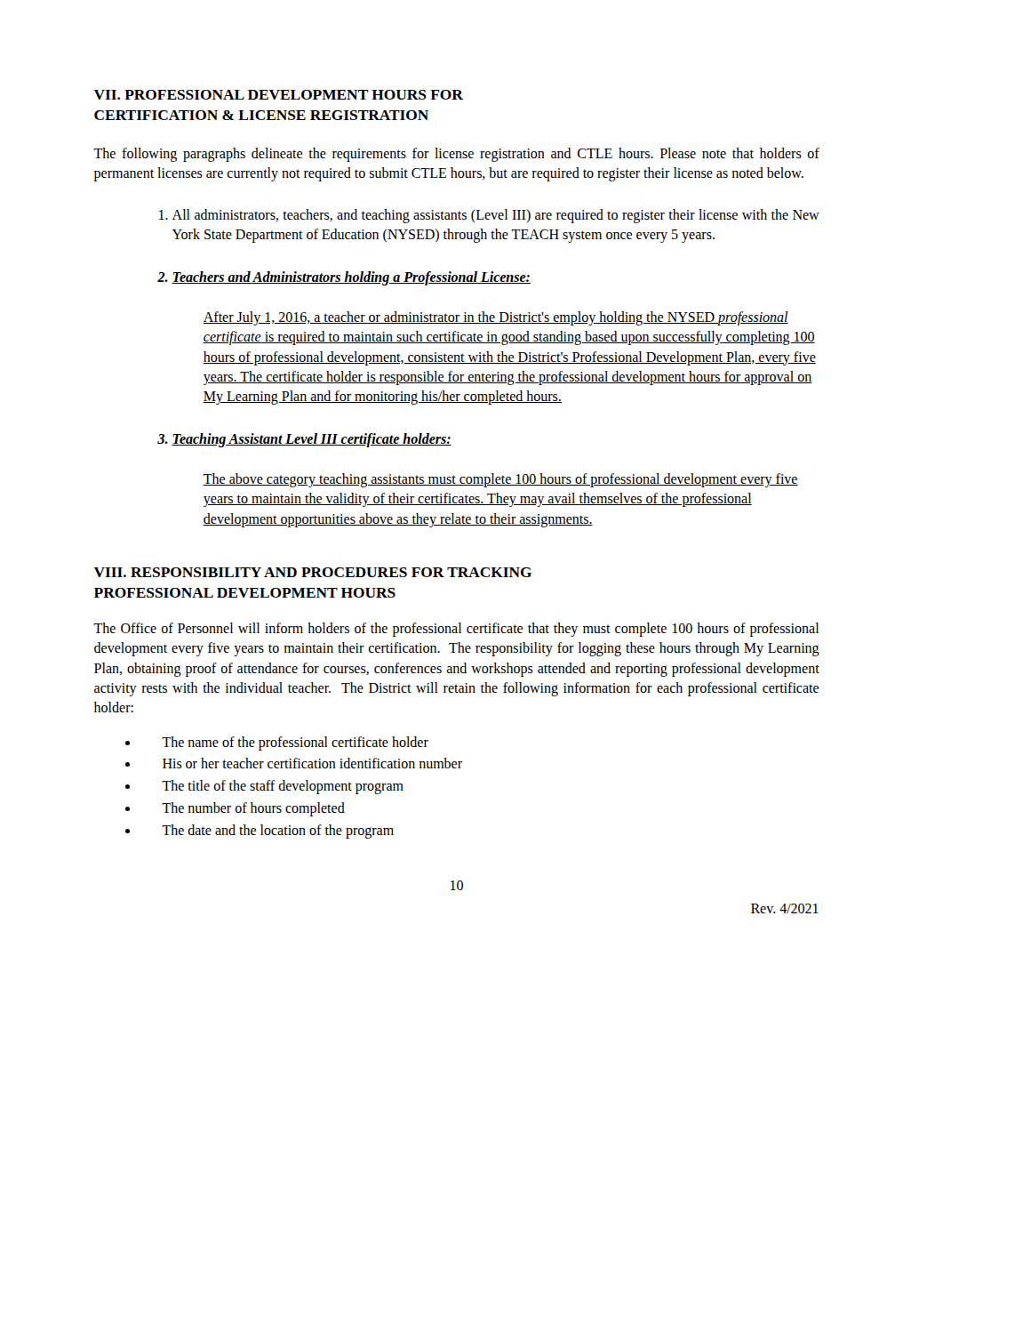VII. PROFESSIONAL DEVELOPMENT HOURS FOR
CERTIFICATION & LICENSE REGISTRATION
The following paragraphs delineate the requirements for license registration and CTLE hours. Please note that holders of permanent licenses are currently not required to submit CTLE hours, but are required to register their license as noted below.
All administrators, teachers, and teaching assistants (Level III) are required to register their license with the New York State Department of Education (NYSED) through the TEACH system once every 5 years.
Teachers and Administrators holding a Professional License: After July 1, 2016, a teacher or administrator in the District's employ holding the NYSED professional certificate is required to maintain such certificate in good standing based upon successfully completing 100 hours of professional development, consistent with the District's Professional Development Plan, every five years. The certificate holder is responsible for entering the professional development hours for approval on My Learning Plan and for monitoring his/her completed hours.
Teaching Assistant Level III certificate holders: The above category teaching assistants must complete 100 hours of professional development every five years to maintain the validity of their certificates. They may avail themselves of the professional development opportunities above as they relate to their assignments.
VIII. RESPONSIBILITY AND PROCEDURES FOR TRACKING
PROFESSIONAL DEVELOPMENT HOURS
The Office of Personnel will inform holders of the professional certificate that they must complete 100 hours of professional development every five years to maintain their certification. The responsibility for logging these hours through My Learning Plan, obtaining proof of attendance for courses, conferences and workshops attended and reporting professional development activity rests with the individual teacher. The District will retain the following information for each professional certificate holder:
The name of the professional certificate holder
His or her teacher certification identification number
The title of the staff development program
The number of hours completed
The date and the location of the program
10
Rev. 4/2021